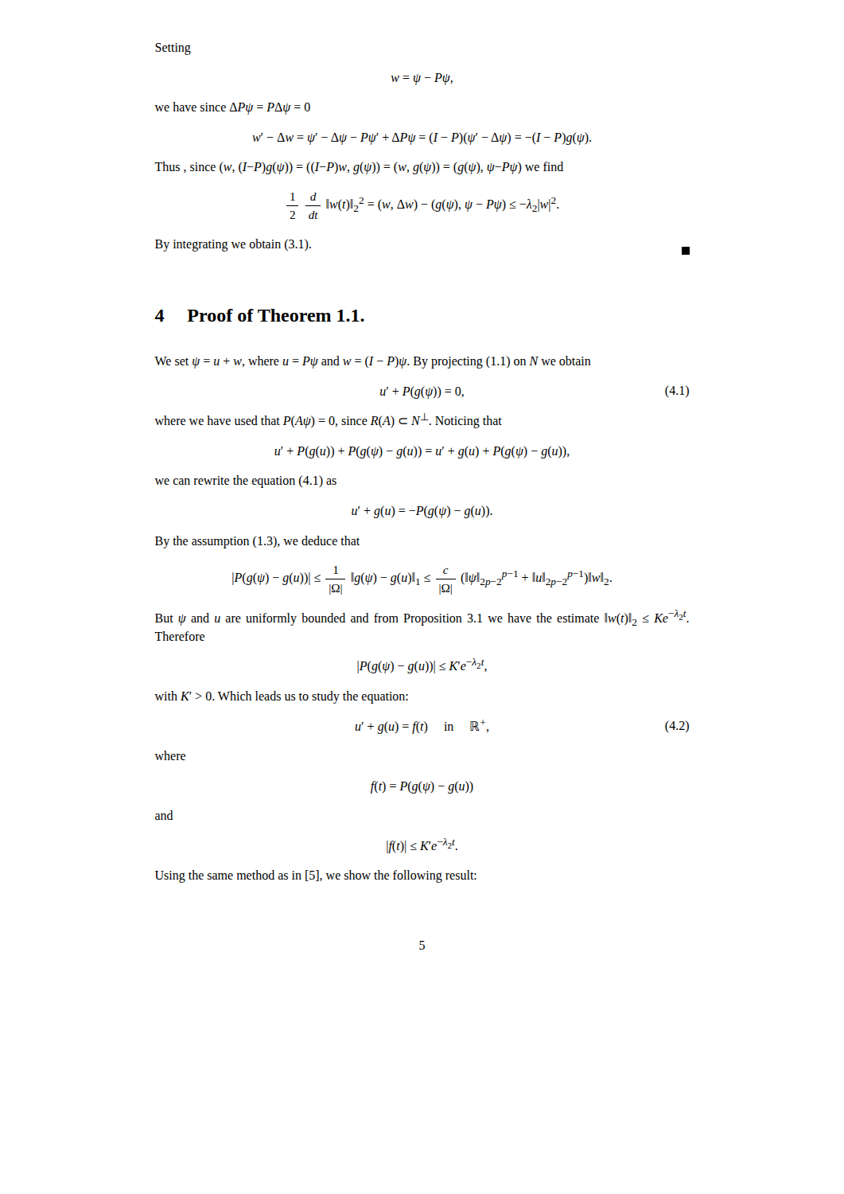Setting
w = ψ − Pψ,
we have since ΔPψ = PΔψ = 0
w′ − Δw = ψ′ − Δψ − Pψ′ + ΔPψ = (I − P)(ψ′ − Δψ) = −(I − P)g(ψ).
Thus , since (w, (I−P)g(ψ)) = ((I−P)w, g(ψ)) = (w, g(ψ)) = (g(ψ), ψ−Pψ) we find
12 ddt ‖w(t)‖22 = (w, Δw) − (g(ψ), ψ − Pψ) ≤ −λ2|w|2.
By integrating we obtain (3.1).
4 Proof of Theorem 1.1.
We set ψ = u + w, where u = Pψ and w = (I − P)ψ. By projecting (1.1) on N we obtain
u′ + P(g(ψ)) = 0, (4.1)
where we have used that P(Aψ) = 0, since R(A) ⊂ N⊥. Noticing that
u′ + P(g(u)) + P(g(ψ) − g(u)) = u′ + g(u) + P(g(ψ) − g(u)),
we can rewrite the equation (4.1) as
u′ + g(u) = −P(g(ψ) − g(u)).
By the assumption (1.3), we deduce that
|P(g(ψ) − g(u))| ≤ 1|Ω| ‖g(ψ) − g(u)‖1 ≤ c|Ω| (‖ψ‖2p−2p−1 + ‖u‖2p−2p−1)‖w‖2.
But ψ and u are uniformly bounded and from Proposition 3.1 we have the estimate ‖w(t)‖2 ≤ Ke−λ2t. Therefore
|P(g(ψ) − g(u))| ≤ K′e−λ2t,
with K′ > 0. Which leads us to study the equation:
u′ + g(u) = f(t) in ℝ+, (4.2)
where
f(t) = P(g(ψ) − g(u))
and
|f(t)| ≤ K′e−λ2t.
Using the same method as in [5], we show the following result:
5